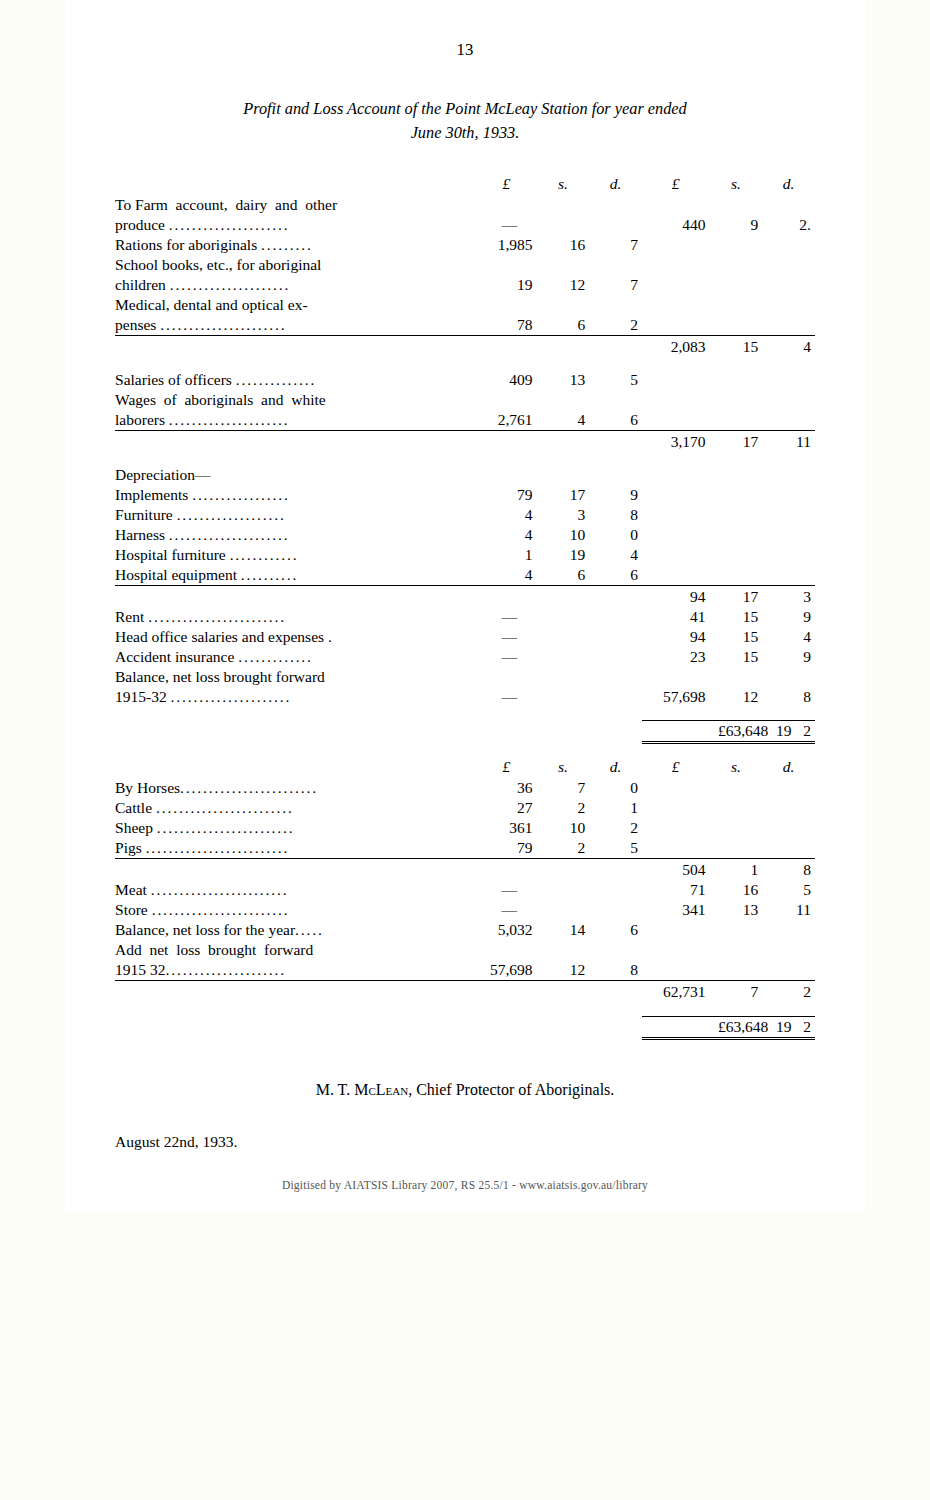13
Profit and Loss Account of the Point McLeay Station for year ended
June 30th, 1933.
| | £ | s. | d. | £ | s. | d. |
| To Farm account, dairy and other | | | | | | |
| produce ..................... | — | | | 440 | 9 | 2. |
| Rations for aboriginals ......... | 1,985 | 16 | 7 | | | |
| School books, etc., for aboriginal | | | | | | |
| children ..................... | 19 | 12 | 7 | | | |
| Medical, dental and optical ex- | | | | | | |
| penses ...................... | 78 | 6 | 2 | | | |
| | | | | 2,083 | 15 | 4 |
| Salaries of officers .............. | 409 | 13 | 5 | | | |
| Wages of aboriginals and white | | | | | | |
| laborers ..................... | 2,761 | 4 | 6 | | | |
| | | | | 3,170 | 17 | 11 |
| Depreciation— | | | | | | |
| Implements ................. | 79 | 17 | 9 | | | |
| Furniture ................... | 4 | 3 | 8 | | | |
| Harness ..................... | 4 | 10 | 0 | | | |
| Hospital furniture ............ | 1 | 19 | 4 | | | |
| Hospital equipment .......... | 4 | 6 | 6 | | | |
| | | | | 94 | 17 | 3 |
| Rent ........................ | — | | | 41 | 15 | 9 |
| Head office salaries and expenses . | — | | | 94 | 15 | 4 |
| Accident insurance ............. | — | | | 23 | 15 | 9 |
| Balance, net loss brought forward | | | | | | |
| 1915-32 ..................... | — | | | 57,698 | 12 | 8 |
| | | | | £63,648 19 2 |
| | £ | s. | d. | £ | s. | d. |
| By Horses ........................ | 36 | 7 | 0 | | | |
| Cattle ........................ | 27 | 2 | 1 | | | |
| Sheep ........................ | 361 | 10 | 2 | | | |
| Pigs ......................... | 79 | 2 | 5 | | | |
| | | | | 504 | 1 | 8 |
| Meat ........................ | — | | | 71 | 16 | 5 |
| Store ........................ | — | | | 341 | 13 | 11 |
| Balance, net loss for the year ..... | 5,032 | 14 | 6 | | | |
| Add net loss brought forward | | | | | | |
| 1915 32 ..................... | 57,698 | 12 | 8 | | | |
| | | | | 62,731 | 7 | 2 |
| | | | | £63,648 19 2 |
M. T. McLean, Chief Protector of Aboriginals.
August 22nd, 1933.
Digitised by AIATSIS Library 2007, RS 25.5/1 - www.aiatsis.gov.au/library